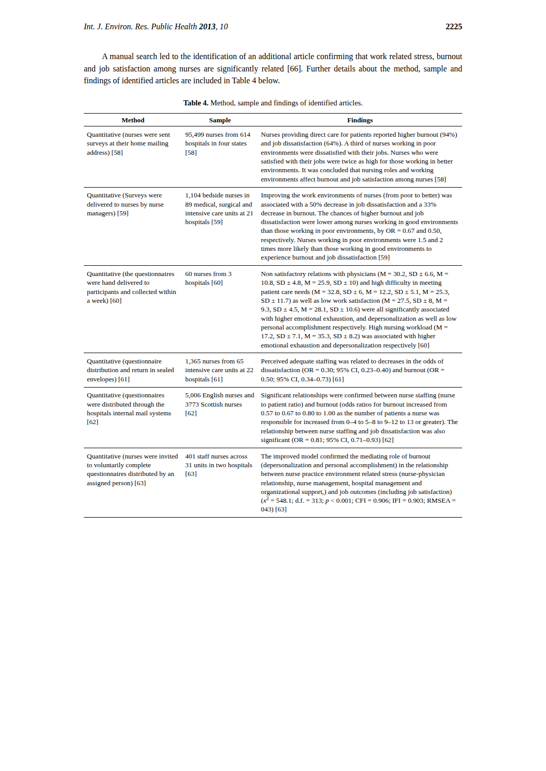Int. J. Environ. Res. Public Health 2013, 10 2225
A manual search led to the identification of an additional article confirming that work related stress, burnout and job satisfaction among nurses are significantly related [66]. Further details about the method, sample and findings of identified articles are included in Table 4 below.
Table 4. Method, sample and findings of identified articles.
| Method | Sample | Findings |
| --- | --- | --- |
| Quantitative (nurses were sent surveys at their home mailing address) [58] | 95,499 nurses from 614 hospitals in four states [58] | Nurses providing direct care for patients reported higher burnout (94%) and job dissatisfaction (64%). A third of nurses working in poor environments were dissatisfied with their jobs. Nurses who were satisfied with their jobs were twice as high for those working in better environments. It was concluded that nursing roles and working environments affect burnout and job satisfaction among nurses [58] |
| Quantitative (Surveys were delivered to nurses by nurse managers) [59] | 1,104 bedside nurses in 89 medical, surgical and intensive care units at 21 hospitals [59] | Improving the work environments of nurses (from poor to better) was associated with a 50% decrease in job dissatisfaction and a 33% decrease in burnout. The chances of higher burnout and job dissatisfaction were lower among nurses working in good environments than those working in poor environments, by OR = 0.67 and 0.50, respectively. Nurses working in poor environments were 1.5 and 2 times more likely than those working in good environments to experience burnout and job dissatisfaction [59] |
| Quantitative (the questionnaires were hand delivered to participants and collected within a week) [60] | 60 nurses from 3 hospitals [60] | Non satisfactory relations with physicians (M = 30.2, SD ± 6.6, M = 10.8, SD ± 4.8, M = 25.9, SD ± 10) and high difficulty in meeting patient care needs (M = 32.8, SD ± 6, M = 12.2, SD ± 5.1, M = 25.3, SD ± 11.7) as well as low work satisfaction (M = 27.5, SD ± 8, M = 9.3, SD ± 4.5, M = 28.1, SD ± 10.6) were all significantly associated with higher emotional exhaustion, and depersonalization as well as low personal accomplishment respectively. High nursing workload (M = 17.2, SD ± 7.1, M = 35.3, SD ± 8.2) was associated with higher emotional exhaustion and depersonalization respectively [60] |
| Quantitative (questionnaire distribution and return in sealed envelopes) [61] | 1,365 nurses from 65 intensive care units at 22 hospitals [61] | Perceived adequate staffing was related to decreases in the odds of dissatisfaction (OR = 0.30; 95% CI, 0.23–0.40) and burnout (OR = 0.50; 95% CI, 0.34–0.73) [61] |
| Quantitative (questionnaires were distributed through the hospitals internal mail systems [62] | 5,006 English nurses and 3773 Scottish nurses [62] | Significant relationships were confirmed between nurse staffing (nurse to patient ratio) and burnout (odds ratios for burnout increased from 0.57 to 0.67 to 0.80 to 1.00 as the number of patients a nurse was responsible for increased from 0–4 to 5–8 to 9–12 to 13 or greater). The relationship between nurse staffing and job dissatisfaction was also significant (OR = 0.81; 95% CI, 0.71–0.93) [62] |
| Quantitative (nurses were invited to voluntarily complete questionnaires distributed by an assigned person) [63] | 401 staff nurses across 31 units in two hospitals [63] | The improved model confirmed the mediating role of burnout (depersonalization and personal accomplishment) in the relationship between nurse practice environment related stress (nurse-physician relationship, nurse management, hospital management and organizational support,) and job outcomes (including job satisfaction) ( x 2 = 548.1; d.f. = 313; p < 0.001; CFI = 0.906; IFI = 0.903; RMSEA = 043) [63] |